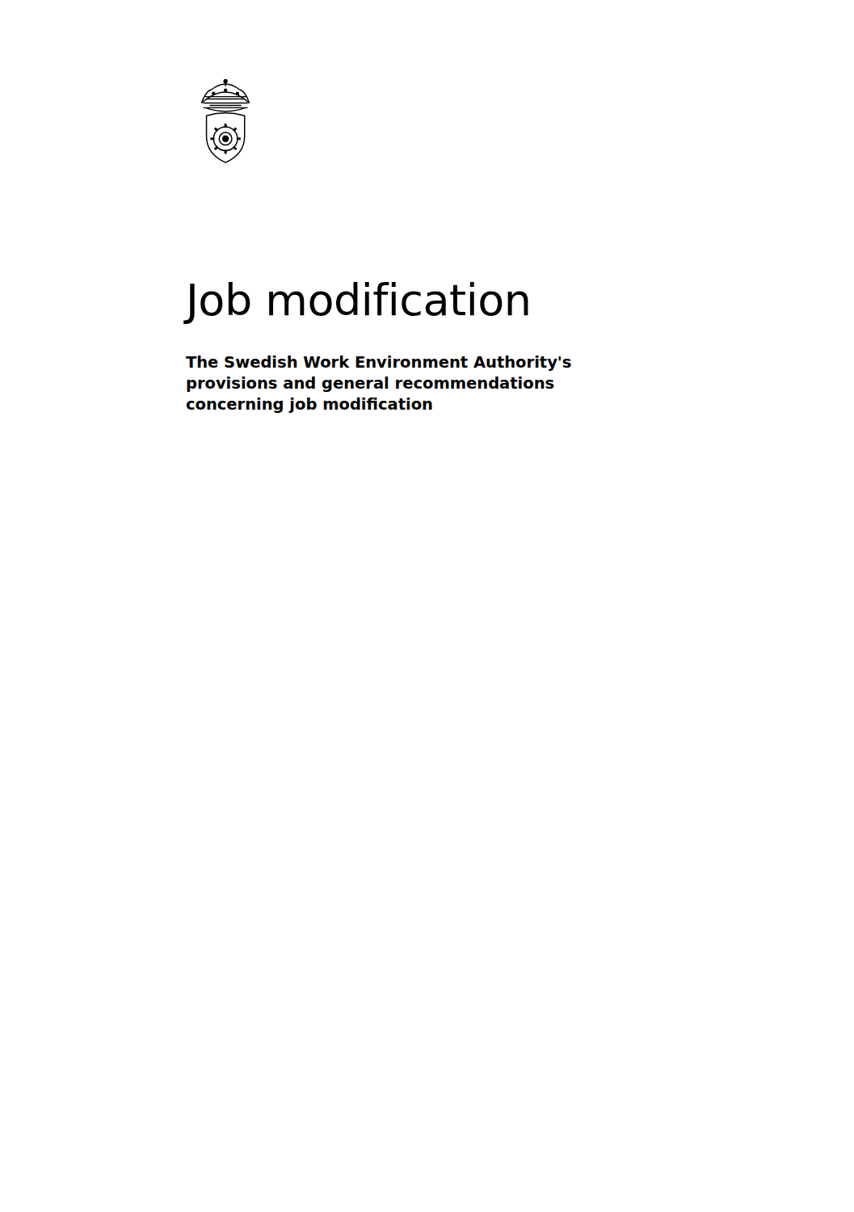Job modification
The Swedish Work Environment Authority's provisions and general recommendations concerning job modification